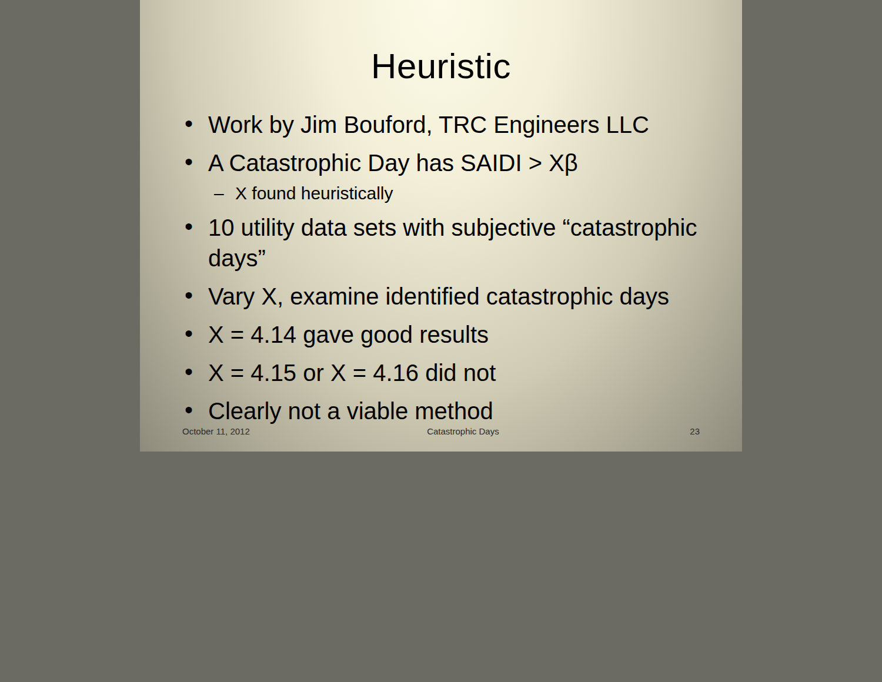Heuristic
Work by Jim Bouford, TRC Engineers LLC
A Catastrophic Day has SAIDI > Xβ
X found heuristically
10 utility data sets with subjective “catastrophic days”
Vary X, examine identified catastrophic days
X = 4.14 gave good results
X = 4.15 or X = 4.16 did not
Clearly not a viable method
October 11, 2012
Catastrophic Days
23